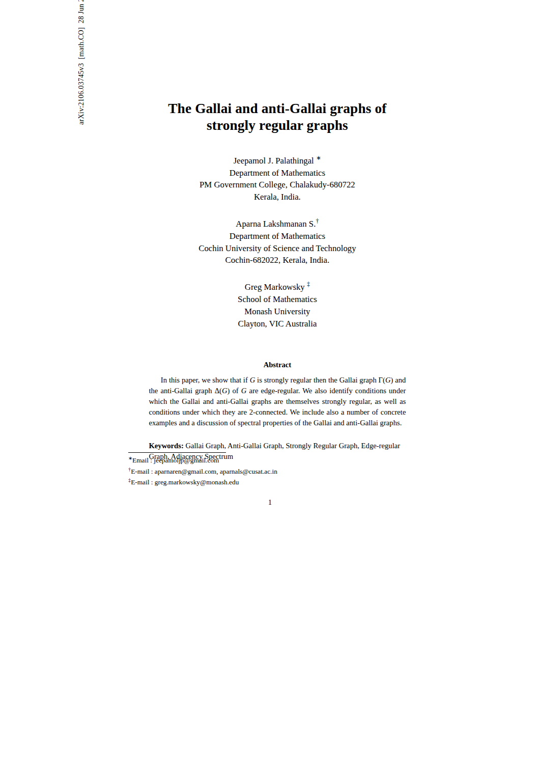arXiv:2106.03745v3 [math.CO] 28 Jun 2021
The Gallai and anti-Gallai graphs of
strongly regular graphs
Jeepamol J. Palathingal ∗
Department of Mathematics
PM Government College, Chalakudy-680722
Kerala, India.
Aparna Lakshmanan S.†
Department of Mathematics
Cochin University of Science and Technology
Cochin-682022, Kerala, India.
Greg Markowsky ‡
School of Mathematics
Monash University
Clayton, VIC Australia
Abstract
In this paper, we show that if G is strongly regular then the Gallai graph Γ(G) and the anti-Gallai graph Δ(G) of G are edge-regular. We also identify conditions under which the Gallai and anti-Gallai graphs are themselves strongly regular, as well as conditions under which they are 2-connected. We include also a number of concrete examples and a discussion of spectral properties of the Gallai and anti-Gallai graphs.
Keywords: Gallai Graph, Anti-Gallai Graph, Strongly Regular Graph, Edge-regular Graph, Adjacency Spectrum
∗Email : jeepamoljp@gmail.com
†E-mail : aparnaren@gmail.com, aparnals@cusat.ac.in
‡E-mail : greg.markowsky@monash.edu
1